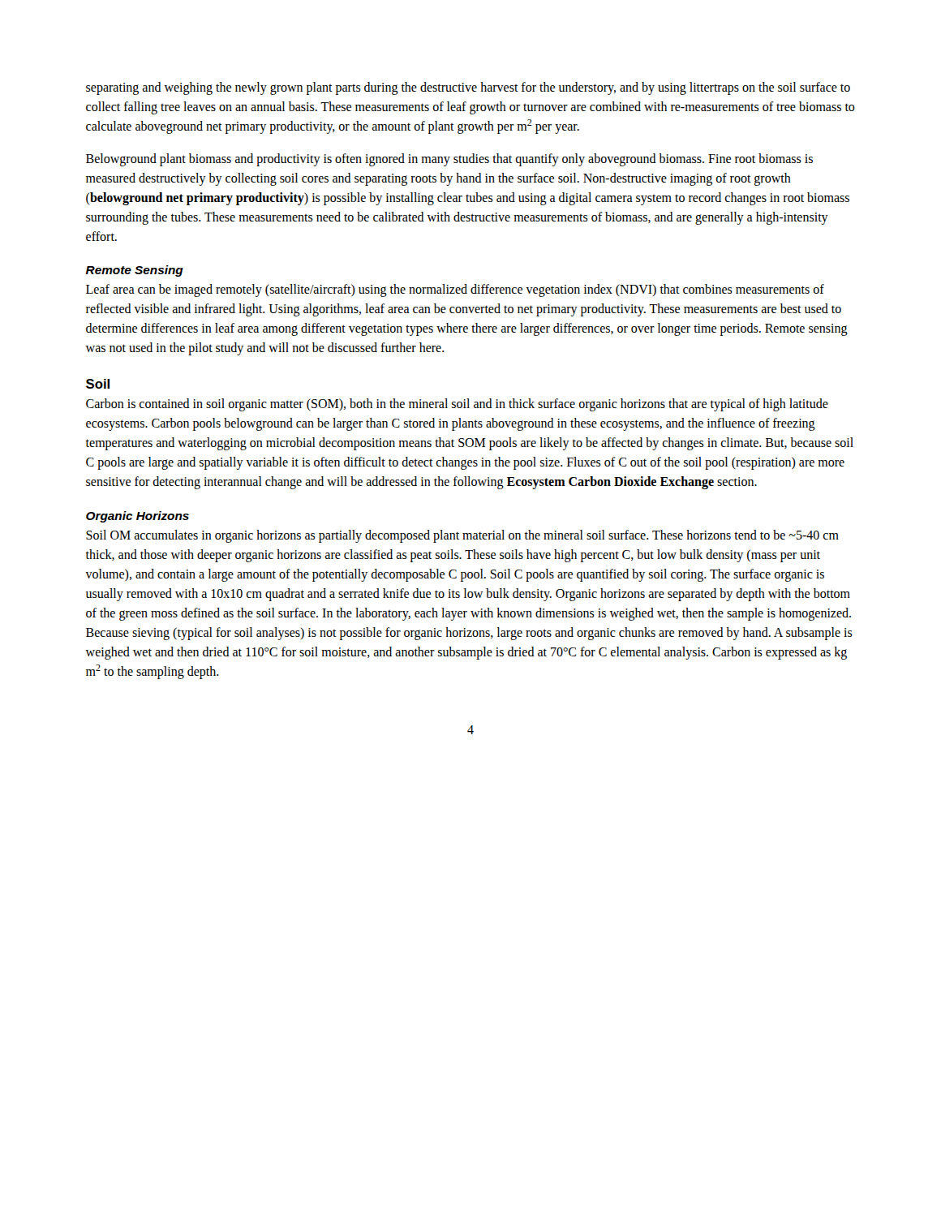separating and weighing the newly grown plant parts during the destructive harvest for the understory, and by using littertraps on the soil surface to collect falling tree leaves on an annual basis. These measurements of leaf growth or turnover are combined with re-measurements of tree biomass to calculate aboveground net primary productivity, or the amount of plant growth per m2 per year.
Belowground plant biomass and productivity is often ignored in many studies that quantify only aboveground biomass. Fine root biomass is measured destructively by collecting soil cores and separating roots by hand in the surface soil. Non-destructive imaging of root growth (belowground net primary productivity) is possible by installing clear tubes and using a digital camera system to record changes in root biomass surrounding the tubes. These measurements need to be calibrated with destructive measurements of biomass, and are generally a high-intensity effort.
Remote Sensing
Leaf area can be imaged remotely (satellite/aircraft) using the normalized difference vegetation index (NDVI) that combines measurements of reflected visible and infrared light. Using algorithms, leaf area can be converted to net primary productivity. These measurements are best used to determine differences in leaf area among different vegetation types where there are larger differences, or over longer time periods. Remote sensing was not used in the pilot study and will not be discussed further here.
Soil
Carbon is contained in soil organic matter (SOM), both in the mineral soil and in thick surface organic horizons that are typical of high latitude ecosystems. Carbon pools belowground can be larger than C stored in plants aboveground in these ecosystems, and the influence of freezing temperatures and waterlogging on microbial decomposition means that SOM pools are likely to be affected by changes in climate. But, because soil C pools are large and spatially variable it is often difficult to detect changes in the pool size. Fluxes of C out of the soil pool (respiration) are more sensitive for detecting interannual change and will be addressed in the following Ecosystem Carbon Dioxide Exchange section.
Organic Horizons
Soil OM accumulates in organic horizons as partially decomposed plant material on the mineral soil surface. These horizons tend to be ~5-40 cm thick, and those with deeper organic horizons are classified as peat soils. These soils have high percent C, but low bulk density (mass per unit volume), and contain a large amount of the potentially decomposable C pool. Soil C pools are quantified by soil coring. The surface organic is usually removed with a 10x10 cm quadrat and a serrated knife due to its low bulk density. Organic horizons are separated by depth with the bottom of the green moss defined as the soil surface. In the laboratory, each layer with known dimensions is weighed wet, then the sample is homogenized. Because sieving (typical for soil analyses) is not possible for organic horizons, large roots and organic chunks are removed by hand. A subsample is weighed wet and then dried at 110°C for soil moisture, and another subsample is dried at 70°C for C elemental analysis. Carbon is expressed as kg m2 to the sampling depth.
4